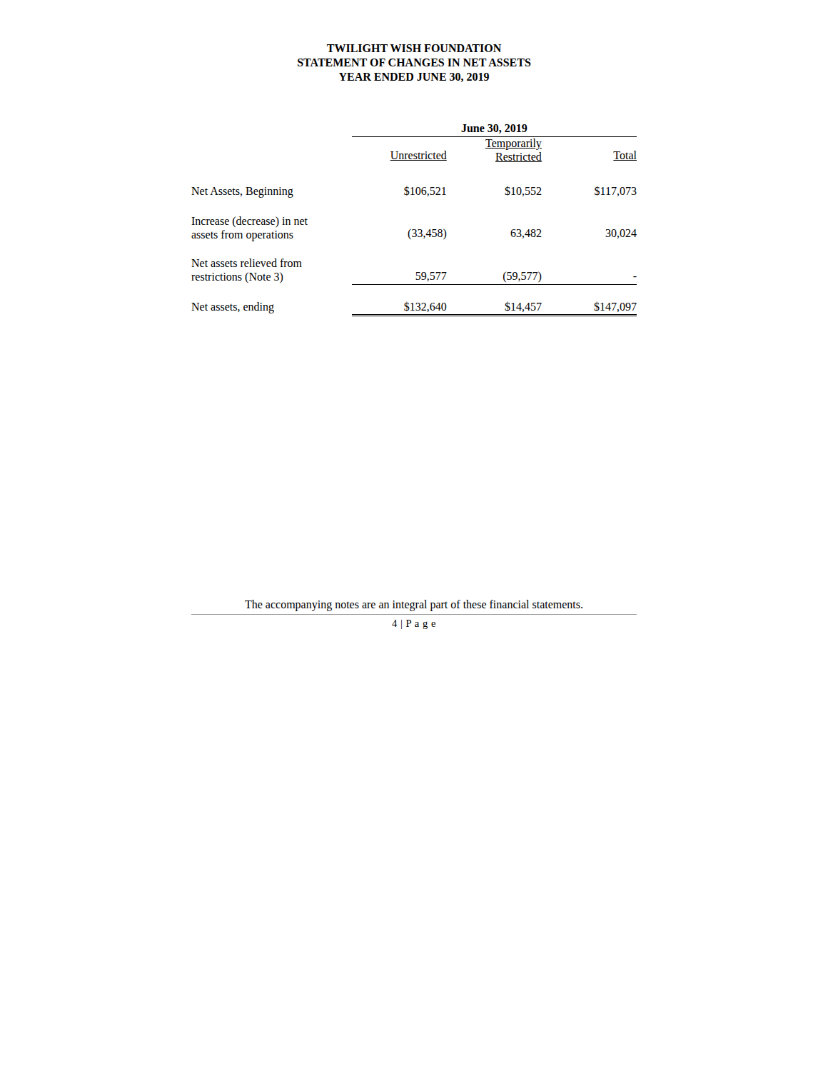TWILIGHT WISH FOUNDATION
STATEMENT OF CHANGES IN NET ASSETS
YEAR ENDED JUNE 30, 2019
| | June 30, 2019 |
| | Unrestricted | Temporarily Restricted | Total |
| Net Assets, Beginning | $106,521 | $10,552 | $117,073 |
| Increase (decrease) in net assets from operations | (33,458) | 63,482 | 30,024 |
| Net assets relieved from restrictions (Note 3) | 59,577 | (59,577) | - |
| Net assets, ending | $132,640 | $14,457 | $147,097 |
The accompanying notes are an integral part of these financial statements.
4 | P a g e